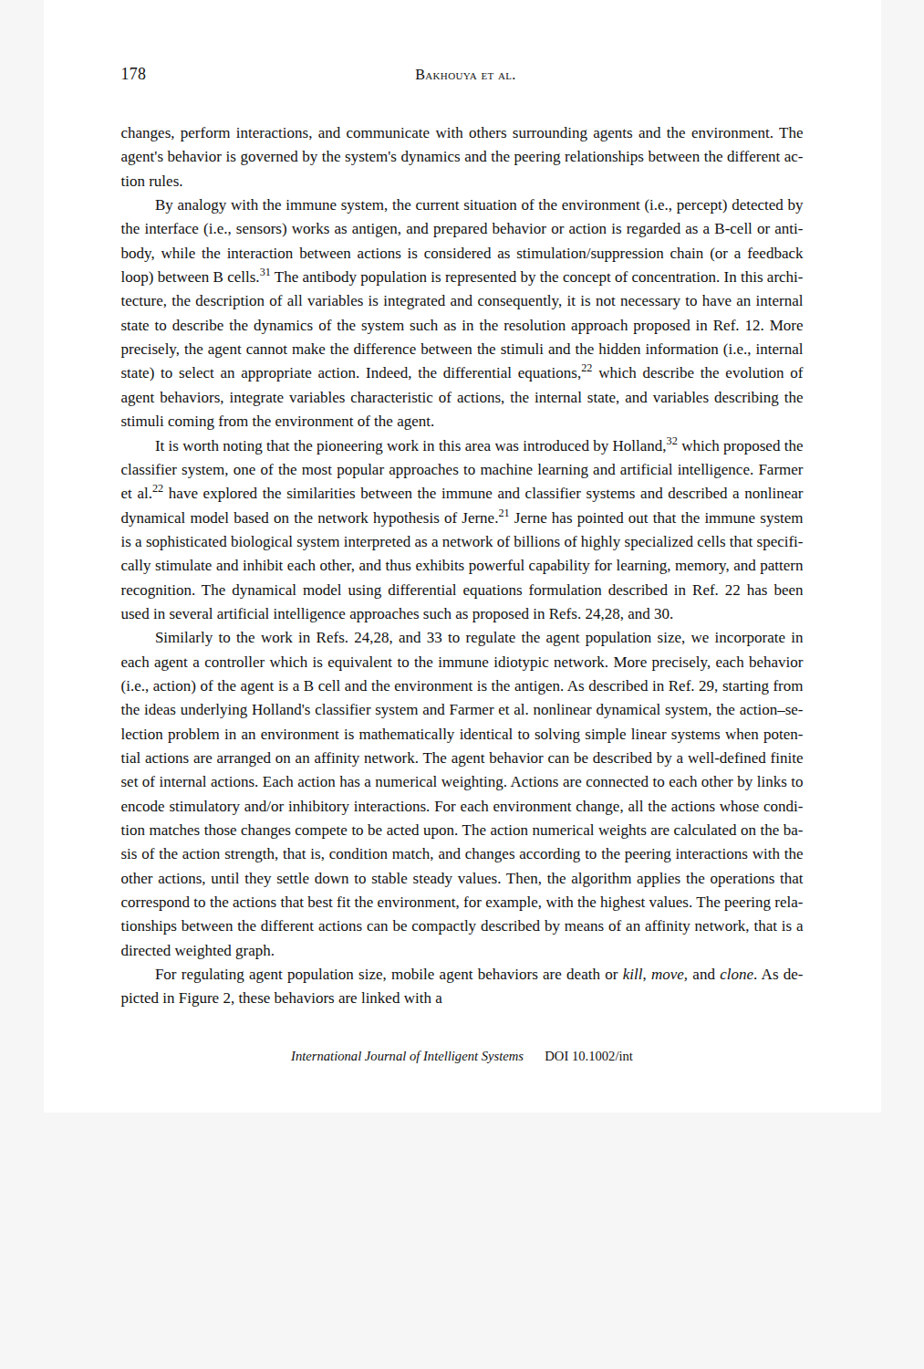178 Bakhouya et al.
changes, perform interactions, and communicate with others surrounding agents and the environment. The agent's behavior is governed by the system's dynamics and the peering relationships between the different action rules.
By analogy with the immune system, the current situation of the environment (i.e., percept) detected by the interface (i.e., sensors) works as antigen, and prepared behavior or action is regarded as a B-cell or antibody, while the interaction between actions is considered as stimulation/suppression chain (or a feedback loop) between B cells.31 The antibody population is represented by the concept of concentration. In this architecture, the description of all variables is integrated and consequently, it is not necessary to have an internal state to describe the dynamics of the system such as in the resolution approach proposed in Ref. 12. More precisely, the agent cannot make the difference between the stimuli and the hidden information (i.e., internal state) to select an appropriate action. Indeed, the differential equations,22 which describe the evolution of agent behaviors, integrate variables characteristic of actions, the internal state, and variables describing the stimuli coming from the environment of the agent.
It is worth noting that the pioneering work in this area was introduced by Holland,32 which proposed the classifier system, one of the most popular approaches to machine learning and artificial intelligence. Farmer et al.22 have explored the similarities between the immune and classifier systems and described a nonlinear dynamical model based on the network hypothesis of Jerne.21 Jerne has pointed out that the immune system is a sophisticated biological system interpreted as a network of billions of highly specialized cells that specifically stimulate and inhibit each other, and thus exhibits powerful capability for learning, memory, and pattern recognition. The dynamical model using differential equations formulation described in Ref. 22 has been used in several artificial intelligence approaches such as proposed in Refs. 24,28, and 30.
Similarly to the work in Refs. 24,28, and 33 to regulate the agent population size, we incorporate in each agent a controller which is equivalent to the immune idiotypic network. More precisely, each behavior (i.e., action) of the agent is a B cell and the environment is the antigen. As described in Ref. 29, starting from the ideas underlying Holland's classifier system and Farmer et al. nonlinear dynamical system, the action–selection problem in an environment is mathematically identical to solving simple linear systems when potential actions are arranged on an affinity network. The agent behavior can be described by a well-defined finite set of internal actions. Each action has a numerical weighting. Actions are connected to each other by links to encode stimulatory and/or inhibitory interactions. For each environment change, all the actions whose condition matches those changes compete to be acted upon. The action numerical weights are calculated on the basis of the action strength, that is, condition match, and changes according to the peering interactions with the other actions, until they settle down to stable steady values. Then, the algorithm applies the operations that correspond to the actions that best fit the environment, for example, with the highest values. The peering relationships between the different actions can be compactly described by means of an affinity network, that is a directed weighted graph.
For regulating agent population size, mobile agent behaviors are death or kill, move, and clone. As depicted in Figure 2, these behaviors are linked with a
International Journal of Intelligent Systems DOI 10.1002/int